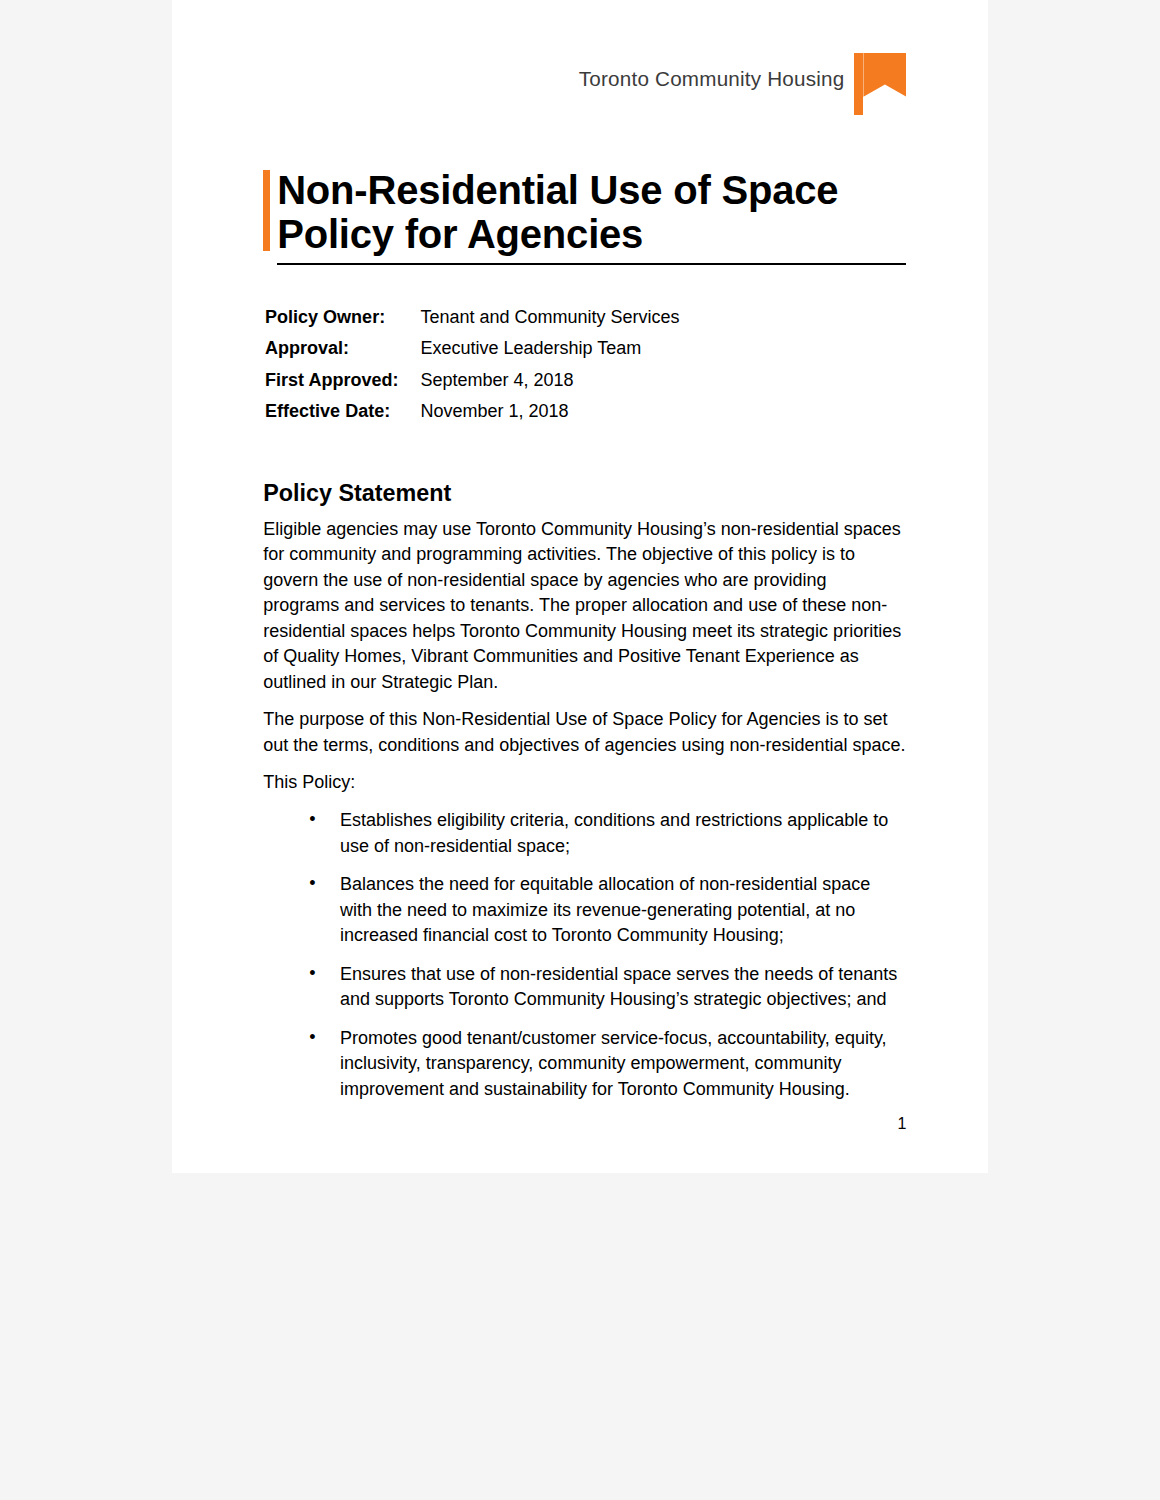Toronto Community Housing
Non-Residential Use of Space Policy for Agencies
| Policy Owner: | Tenant and Community Services |
| Approval: | Executive Leadership Team |
| First Approved: | September 4, 2018 |
| Effective Date: | November 1, 2018 |
Policy Statement
Eligible agencies may use Toronto Community Housing’s non-residential spaces for community and programming activities. The objective of this policy is to govern the use of non-residential space by agencies who are providing programs and services to tenants. The proper allocation and use of these non-residential spaces helps Toronto Community Housing meet its strategic priorities of Quality Homes, Vibrant Communities and Positive Tenant Experience as outlined in our Strategic Plan.
The purpose of this Non-Residential Use of Space Policy for Agencies is to set out the terms, conditions and objectives of agencies using non-residential space.
This Policy:
Establishes eligibility criteria, conditions and restrictions applicable to use of non-residential space;
Balances the need for equitable allocation of non-residential space with the need to maximize its revenue-generating potential, at no increased financial cost to Toronto Community Housing;
Ensures that use of non-residential space serves the needs of tenants and supports Toronto Community Housing’s strategic objectives; and
Promotes good tenant/customer service-focus, accountability, equity, inclusivity, transparency, community empowerment, community improvement and sustainability for Toronto Community Housing.
1